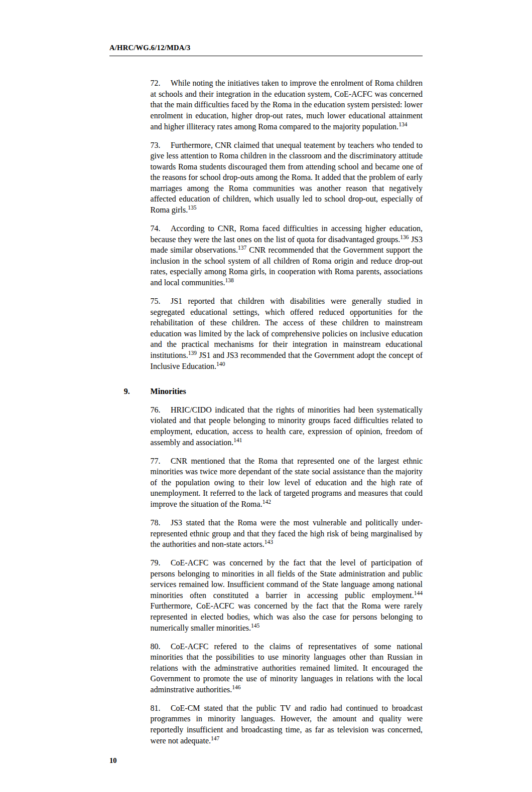A/HRC/WG.6/12/MDA/3
72. While noting the initiatives taken to improve the enrolment of Roma children at schools and their integration in the education system, CoE-ACFC was concerned that the main difficulties faced by the Roma in the education system persisted: lower enrolment in education, higher drop-out rates, much lower educational attainment and higher illiteracy rates among Roma compared to the majority population.134
73. Furthermore, CNR claimed that unequal teatement by teachers who tended to give less attention to Roma children in the classroom and the discriminatory attitude towards Roma students discouraged them from attending school and became one of the reasons for school drop-outs among the Roma. It added that the problem of early marriages among the Roma communities was another reason that negatively affected education of children, which usually led to school drop-out, especially of Roma girls.135
74. According to CNR, Roma faced difficulties in accessing higher education, because they were the last ones on the list of quota for disadvantaged groups.136 JS3 made similar observations.137 CNR recommended that the Government support the inclusion in the school system of all children of Roma origin and reduce drop-out rates, especially among Roma girls, in cooperation with Roma parents, associations and local communities.138
75. JS1 reported that children with disabilities were generally studied in segregated educational settings, which offered reduced opportunities for the rehabilitation of these children. The access of these children to mainstream education was limited by the lack of comprehensive policies on inclusive education and the practical mechanisms for their integration in mainstream educational institutions.139 JS1 and JS3 recommended that the Government adopt the concept of Inclusive Education.140
9. Minorities
76. HRIC/CIDO indicated that the rights of minorities had been systematically violated and that people belonging to minority groups faced difficulties related to employment, education, access to health care, expression of opinion, freedom of assembly and association.141
77. CNR mentioned that the Roma that represented one of the largest ethnic minorities was twice more dependant of the state social assistance than the majority of the population owing to their low level of education and the high rate of unemployment. It referred to the lack of targeted programs and measures that could improve the situation of the Roma.142
78. JS3 stated that the Roma were the most vulnerable and politically under-represented ethnic group and that they faced the high risk of being marginalised by the authorities and non-state actors.143
79. CoE-ACFC was concerned by the fact that the level of participation of persons belonging to minorities in all fields of the State administration and public services remained low. Insufficient command of the State language among national minorities often constituted a barrier in accessing public employment.144 Furthermore, CoE-ACFC was concerned by the fact that the Roma were rarely represented in elected bodies, which was also the case for persons belonging to numerically smaller minorities.145
80. CoE-ACFC refered to the claims of representatives of some national minorities that the possibilities to use minority languages other than Russian in relations with the adminstrative authorities remained limited. It encouraged the Government to promote the use of minority languages in relations with the local adminstrative authorities.146
81. CoE-CM stated that the public TV and radio had continued to broadcast programmes in minority languages. However, the amount and quality were reportedly insufficient and broadcasting time, as far as television was concerned, were not adequate.147
10